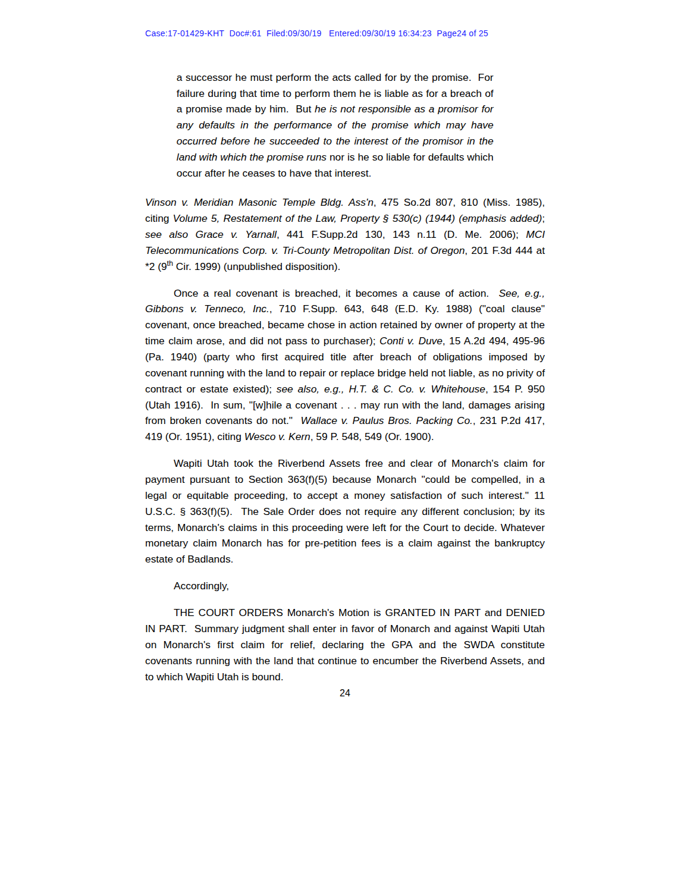Case:17-01429-KHT Doc#:61 Filed:09/30/19 Entered:09/30/19 16:34:23 Page24 of 25
a successor he must perform the acts called for by the promise. For failure during that time to perform them he is liable as for a breach of a promise made by him. But he is not responsible as a promisor for any defaults in the performance of the promise which may have occurred before he succeeded to the interest of the promisor in the land with which the promise runs nor is he so liable for defaults which occur after he ceases to have that interest.
Vinson v. Meridian Masonic Temple Bldg. Ass'n, 475 So.2d 807, 810 (Miss. 1985), citing Volume 5, Restatement of the Law, Property § 530(c) (1944) (emphasis added); see also Grace v. Yarnall, 441 F.Supp.2d 130, 143 n.11 (D. Me. 2006); MCI Telecommunications Corp. v. Tri-County Metropolitan Dist. of Oregon, 201 F.3d 444 at *2 (9th Cir. 1999) (unpublished disposition).
Once a real covenant is breached, it becomes a cause of action. See, e.g., Gibbons v. Tenneco, Inc., 710 F.Supp. 643, 648 (E.D. Ky. 1988) ("coal clause" covenant, once breached, became chose in action retained by owner of property at the time claim arose, and did not pass to purchaser); Conti v. Duve, 15 A.2d 494, 495-96 (Pa. 1940) (party who first acquired title after breach of obligations imposed by covenant running with the land to repair or replace bridge held not liable, as no privity of contract or estate existed); see also, e.g., H.T. & C. Co. v. Whitehouse, 154 P. 950 (Utah 1916). In sum, "[w]hile a covenant . . . may run with the land, damages arising from broken covenants do not." Wallace v. Paulus Bros. Packing Co., 231 P.2d 417, 419 (Or. 1951), citing Wesco v. Kern, 59 P. 548, 549 (Or. 1900).
Wapiti Utah took the Riverbend Assets free and clear of Monarch's claim for payment pursuant to Section 363(f)(5) because Monarch "could be compelled, in a legal or equitable proceeding, to accept a money satisfaction of such interest." 11 U.S.C. § 363(f)(5). The Sale Order does not require any different conclusion; by its terms, Monarch's claims in this proceeding were left for the Court to decide. Whatever monetary claim Monarch has for pre-petition fees is a claim against the bankruptcy estate of Badlands.
Accordingly,
THE COURT ORDERS Monarch's Motion is GRANTED IN PART and DENIED IN PART. Summary judgment shall enter in favor of Monarch and against Wapiti Utah on Monarch's first claim for relief, declaring the GPA and the SWDA constitute covenants running with the land that continue to encumber the Riverbend Assets, and to which Wapiti Utah is bound.
24